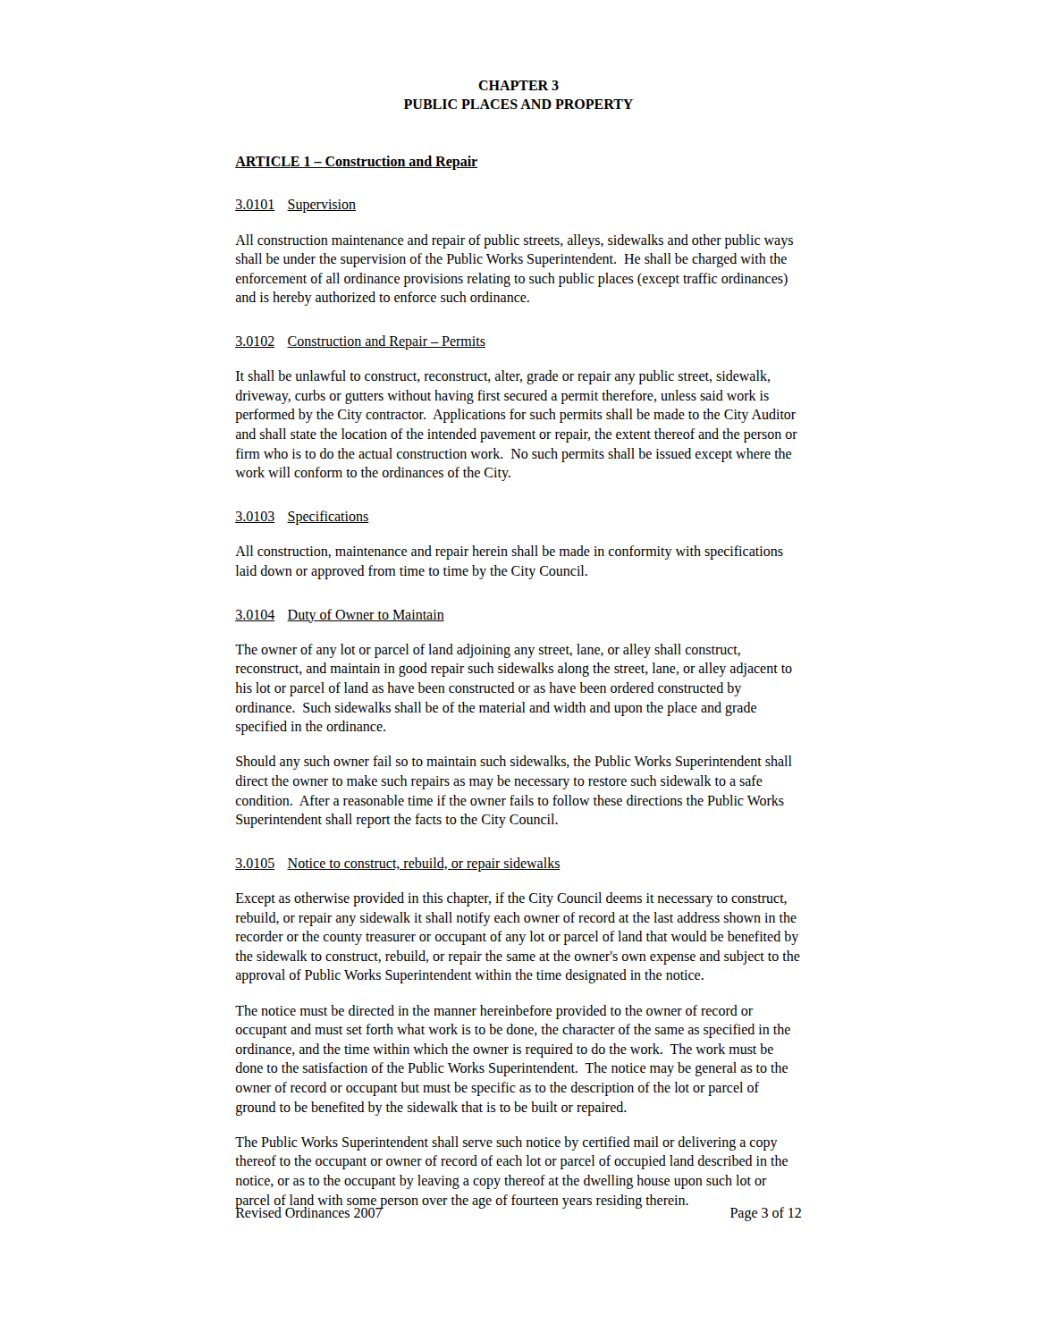CHAPTER 3
PUBLIC PLACES AND PROPERTY
ARTICLE 1 – Construction and Repair
3.0101 Supervision
All construction maintenance and repair of public streets, alleys, sidewalks and other public ways shall be under the supervision of the Public Works Superintendent. He shall be charged with the enforcement of all ordinance provisions relating to such public places (except traffic ordinances) and is hereby authorized to enforce such ordinance.
3.0102 Construction and Repair – Permits
It shall be unlawful to construct, reconstruct, alter, grade or repair any public street, sidewalk, driveway, curbs or gutters without having first secured a permit therefore, unless said work is performed by the City contractor. Applications for such permits shall be made to the City Auditor and shall state the location of the intended pavement or repair, the extent thereof and the person or firm who is to do the actual construction work. No such permits shall be issued except where the work will conform to the ordinances of the City.
3.0103 Specifications
All construction, maintenance and repair herein shall be made in conformity with specifications laid down or approved from time to time by the City Council.
3.0104 Duty of Owner to Maintain
The owner of any lot or parcel of land adjoining any street, lane, or alley shall construct, reconstruct, and maintain in good repair such sidewalks along the street, lane, or alley adjacent to his lot or parcel of land as have been constructed or as have been ordered constructed by ordinance. Such sidewalks shall be of the material and width and upon the place and grade specified in the ordinance.
Should any such owner fail so to maintain such sidewalks, the Public Works Superintendent shall direct the owner to make such repairs as may be necessary to restore such sidewalk to a safe condition. After a reasonable time if the owner fails to follow these directions the Public Works Superintendent shall report the facts to the City Council.
3.0105 Notice to construct, rebuild, or repair sidewalks
Except as otherwise provided in this chapter, if the City Council deems it necessary to construct, rebuild, or repair any sidewalk it shall notify each owner of record at the last address shown in the recorder or the county treasurer or occupant of any lot or parcel of land that would be benefited by the sidewalk to construct, rebuild, or repair the same at the owner's own expense and subject to the approval of Public Works Superintendent within the time designated in the notice.
The notice must be directed in the manner hereinbefore provided to the owner of record or occupant and must set forth what work is to be done, the character of the same as specified in the ordinance, and the time within which the owner is required to do the work. The work must be done to the satisfaction of the Public Works Superintendent. The notice may be general as to the owner of record or occupant but must be specific as to the description of the lot or parcel of ground to be benefited by the sidewalk that is to be built or repaired.
The Public Works Superintendent shall serve such notice by certified mail or delivering a copy thereof to the occupant or owner of record of each lot or parcel of occupied land described in the notice, or as to the occupant by leaving a copy thereof at the dwelling house upon such lot or parcel of land with some person over the age of fourteen years residing therein.
Revised Ordinances 2007 Page 3 of 12